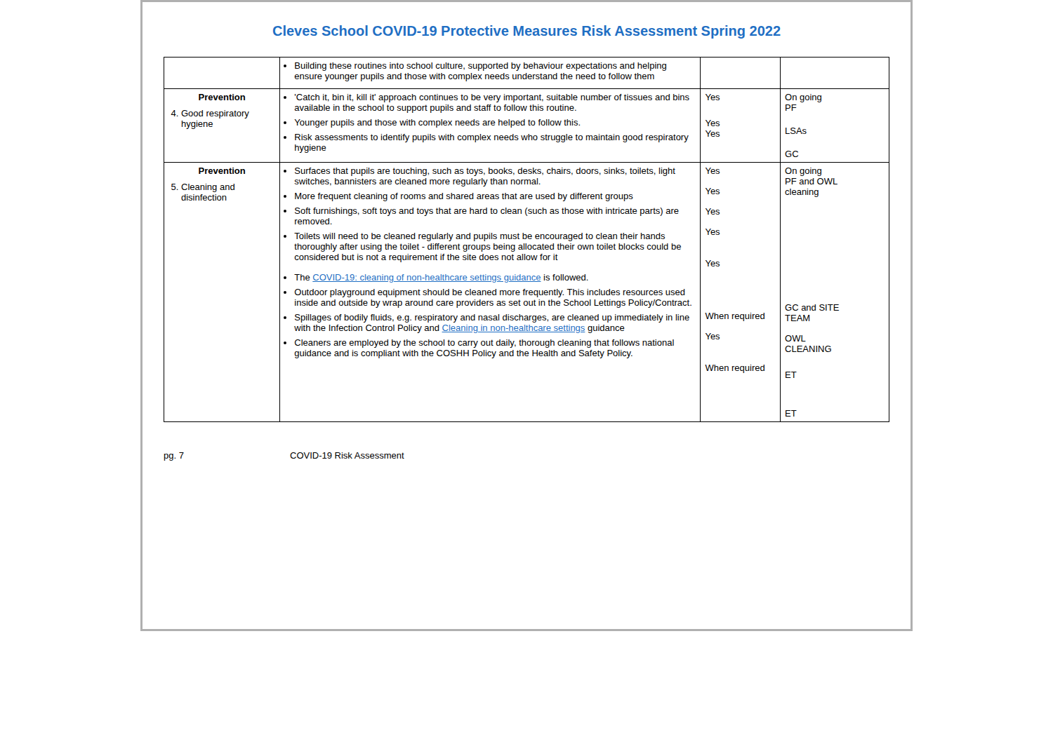Cleves School COVID-19 Protective Measures Risk Assessment Spring 2022
| | Building these routines into school culture, supported by behaviour expectations and helping ensure younger pupils and those with complex needs understand the need to follow them | | |
| Prevention Good respiratory hygiene | 'Catch it, bin it, kill it' approach continues to be very important, suitable number of tissues and bins available in the school to support pupils and staff to follow this routine. Younger pupils and those with complex needs are helped to follow this. Risk assessments to identify pupils with complex needs who struggle to maintain good respiratory hygiene | Yes Yes Yes | On going PF LSAs GC |
| Prevention Cleaning and disinfection | Surfaces that pupils are touching, such as toys, books, desks, chairs, doors, sinks, toilets, light switches, bannisters are cleaned more regularly than normal. More frequent cleaning of rooms and shared areas that are used by different groups Soft furnishings, soft toys and toys that are hard to clean (such as those with intricate parts) are removed. Toilets will need to be cleaned regularly and pupils must be encouraged to clean their hands thoroughly after using the toilet - different groups being allocated their own toilet blocks could be considered but is not a requirement if the site does not allow for it The COVID-19: cleaning of non-healthcare settings guidance is followed. Outdoor playground equipment should be cleaned more frequently. This includes resources used inside and outside by wrap around care providers as set out in the School Lettings Policy/Contract. Spillages of bodily fluids, e.g. respiratory and nasal discharges, are cleaned up immediately in line with the Infection Control Policy and Cleaning in non-healthcare settings guidance Cleaners are employed by the school to carry out daily, thorough cleaning that follows national guidance and is compliant with the COSHH Policy and the Health and Safety Policy. | Yes Yes Yes Yes Yes When required Yes When required | On going PF and OWL cleaning GC and SITE TEAM OWL CLEANING ET ET |
pg. 7
COVID-19 Risk Assessment